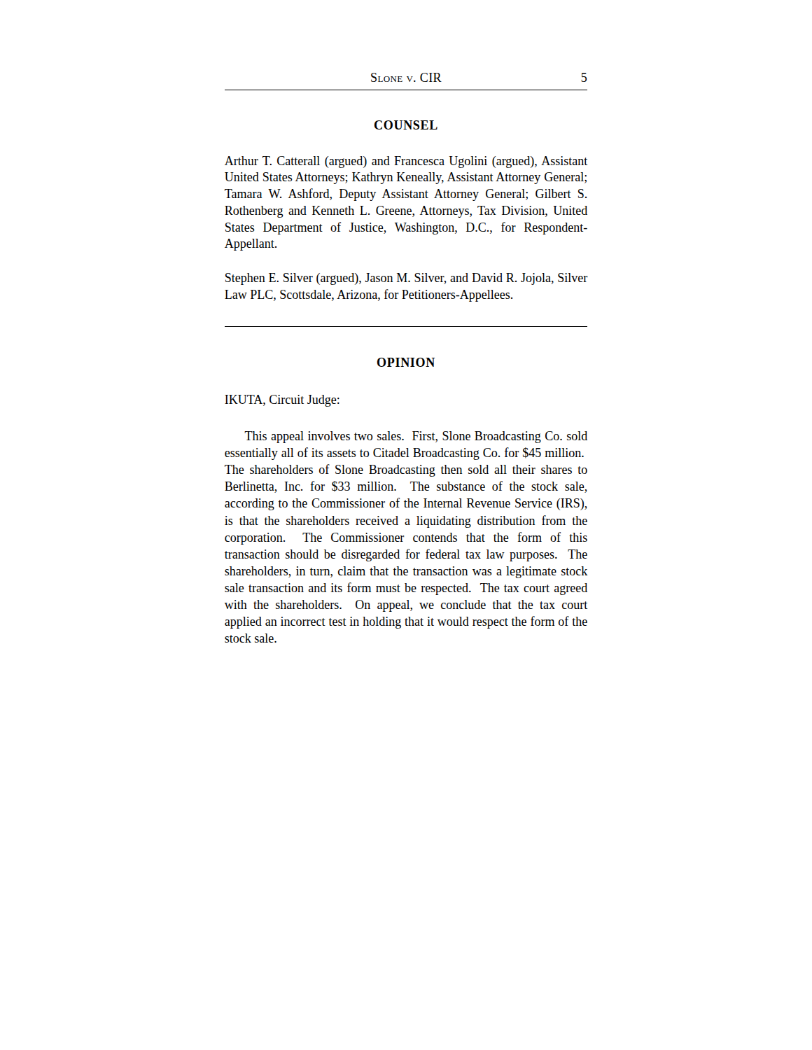Slone v. CIR 5
Counsel
Arthur T. Catterall (argued) and Francesca Ugolini (argued), Assistant United States Attorneys; Kathryn Keneally, Assistant Attorney General; Tamara W. Ashford, Deputy Assistant Attorney General; Gilbert S. Rothenberg and Kenneth L. Greene, Attorneys, Tax Division, United States Department of Justice, Washington, D.C., for Respondent-Appellant.
Stephen E. Silver (argued), Jason M. Silver, and David R. Jojola, Silver Law PLC, Scottsdale, Arizona, for Petitioners-Appellees.
Opinion
IKUTA, Circuit Judge:
This appeal involves two sales. First, Slone Broadcasting Co. sold essentially all of its assets to Citadel Broadcasting Co. for $45 million. The shareholders of Slone Broadcasting then sold all their shares to Berlinetta, Inc. for $33 million. The substance of the stock sale, according to the Commissioner of the Internal Revenue Service (IRS), is that the shareholders received a liquidating distribution from the corporation. The Commissioner contends that the form of this transaction should be disregarded for federal tax law purposes. The shareholders, in turn, claim that the transaction was a legitimate stock sale transaction and its form must be respected. The tax court agreed with the shareholders. On appeal, we conclude that the tax court applied an incorrect test in holding that it would respect the form of the stock sale.